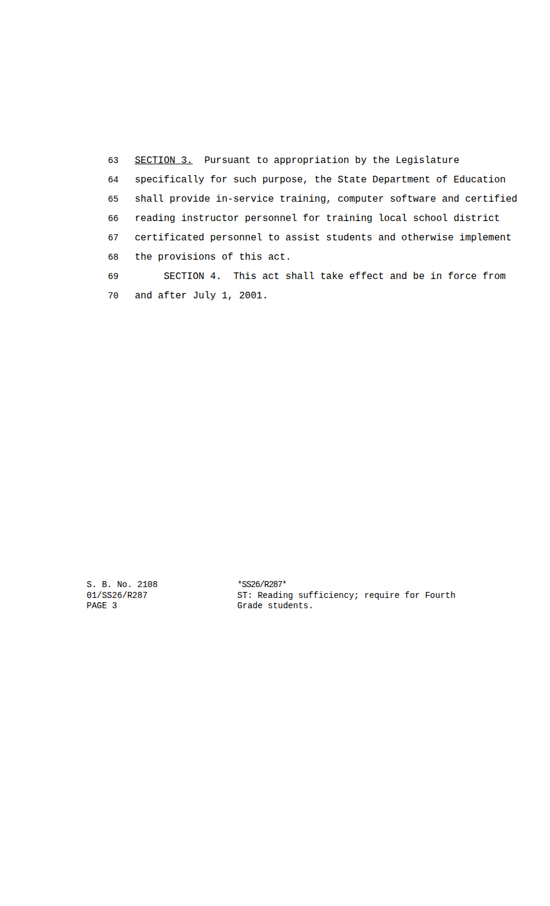63 SECTION 3. Pursuant to appropriation by the Legislature
64 specifically for such purpose, the State Department of Education
65 shall provide in-service training, computer software and certified
66 reading instructor personnel for training local school district
67 certificated personnel to assist students and otherwise implement
68 the provisions of this act.
69 SECTION 4. This act shall take effect and be in force from
70 and after July 1, 2001.
S. B. No. 2108
*SS26/R287*
01/SS26/R287
ST: Reading sufficiency; require for Fourth
PAGE 3
Grade students.